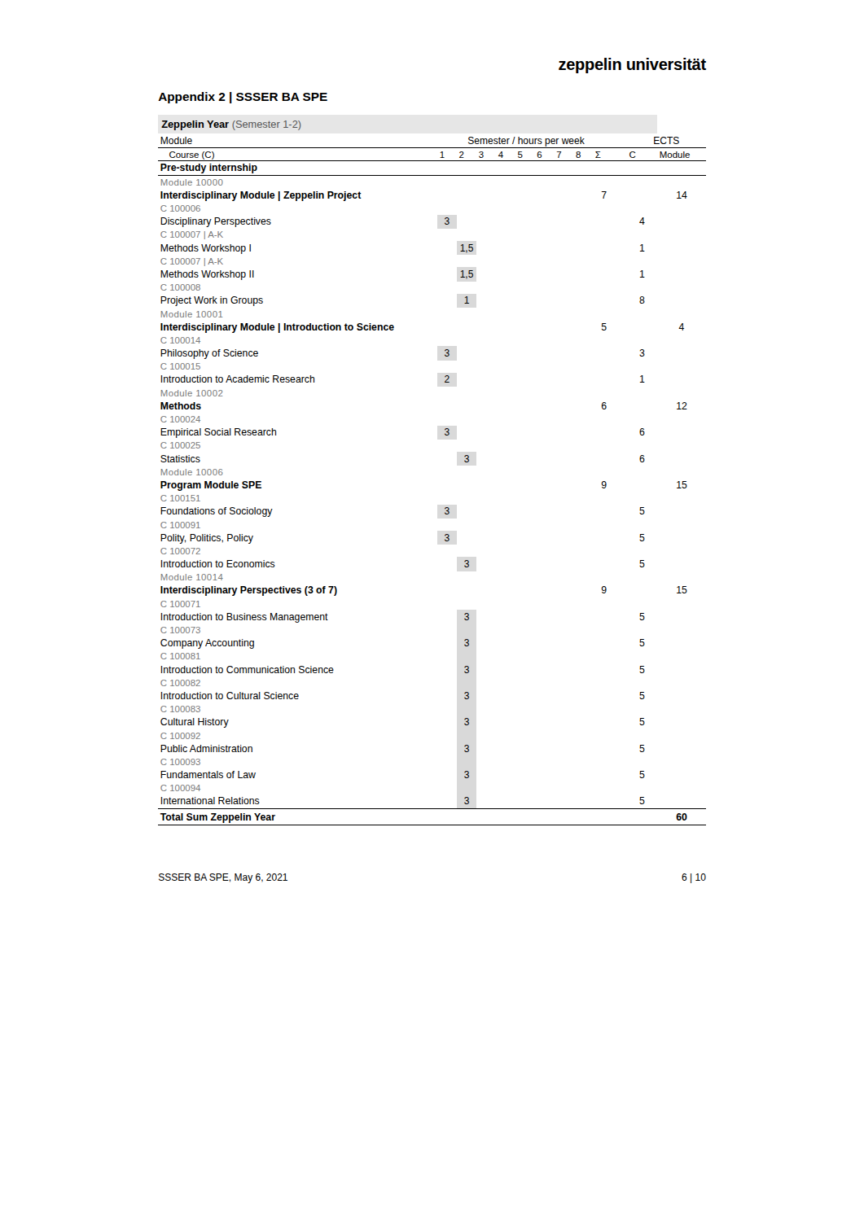zeppelin universität
Appendix 2 | SSSER BA SPE
| Zeppelin Year (Semester 1-2) |
| Module | Semester / hours per week | | ECTS |
| Course (C) | 1 | 2 | 3 | 4 | 5 | 6 | 7 | 8 | Σ | | C | Module |
| Pre-study internship | | | | | | | | | | | | |
| Module 10000 | | | | | | | | | | | | |
| Interdisciplinary Module / Zeppelin Project | | | | | | | | | 7 | | | 14 |
| C 100006 | | | | | | | | | | | | |
| Disciplinary Perspectives | 3 | | | | | | | | | | 4 | |
| C 100007 / A-K | | | | | | | | | | | | |
| Methods Workshop I | | 1,5 | | | | | | | | | 1 | |
| C 100007 / A-K | | | | | | | | | | | | |
| Methods Workshop II | | 1,5 | | | | | | | | | 1 | |
| C 100008 | | | | | | | | | | | | |
| Project Work in Groups | | 1 | | | | | | | | | 8 | |
| Module 10001 | | | | | | | | | | | | |
| Interdisciplinary Module / Introduction to Science | | | | | | | | | 5 | | | 4 |
| C 100014 | | | | | | | | | | | | |
| Philosophy of Science | 3 | | | | | | | | | | 3 | |
| C 100015 | | | | | | | | | | | | |
| Introduction to Academic Research | 2 | | | | | | | | | | 1 | |
| Module 10002 | | | | | | | | | | | | |
| Methods | | | | | | | | | 6 | | | 12 |
| C 100024 | | | | | | | | | | | | |
| Empirical Social Research | 3 | | | | | | | | | | 6 | |
| C 100025 | | | | | | | | | | | | |
| Statistics | | 3 | | | | | | | | | 6 | |
| Module 10006 | | | | | | | | | | | | |
| Program Module SPE | | | | | | | | | 9 | | | 15 |
| C 100151 | | | | | | | | | | | | |
| Foundations of Sociology | 3 | | | | | | | | | | 5 | |
| C 100091 | | | | | | | | | | | | |
| Polity, Politics, Policy | 3 | | | | | | | | | | 5 | |
| C 100072 | | | | | | | | | | | | |
| Introduction to Economics | | 3 | | | | | | | | | 5 | |
| Module 10014 | | | | | | | | | | | | |
| Interdisciplinary Perspectives (3 of 7) | | | | | | | | | 9 | | | 15 |
| C 100071 | | | | | | | | | | | | |
| Introduction to Business Management | | 3 | | | | | | | | | 5 | |
| C 100073 | | | | | | | | | | | | |
| Company Accounting | | 3 | | | | | | | | | 5 | |
| C 100081 | | | | | | | | | | | | |
| Introduction to Communication Science | | 3 | | | | | | | | | 5 | |
| C 100082 | | | | | | | | | | | | |
| Introduction to Cultural Science | | 3 | | | | | | | | | 5 | |
| C 100083 | | | | | | | | | | | | |
| Cultural History | | 3 | | | | | | | | | 5 | |
| C 100092 | | | | | | | | | | | | |
| Public Administration | | 3 | | | | | | | | | 5 | |
| C 100093 | | | | | | | | | | | | |
| Fundamentals of Law | | 3 | | | | | | | | | 5 | |
| C 100094 | | | | | | | | | | | | |
| International Relations | | 3 | | | | | | | | | 5 | |
| Total Sum Zeppelin Year | | | | | | | | | | | | 60 |
SSSER BA SPE, May 6, 2021
6 | 10